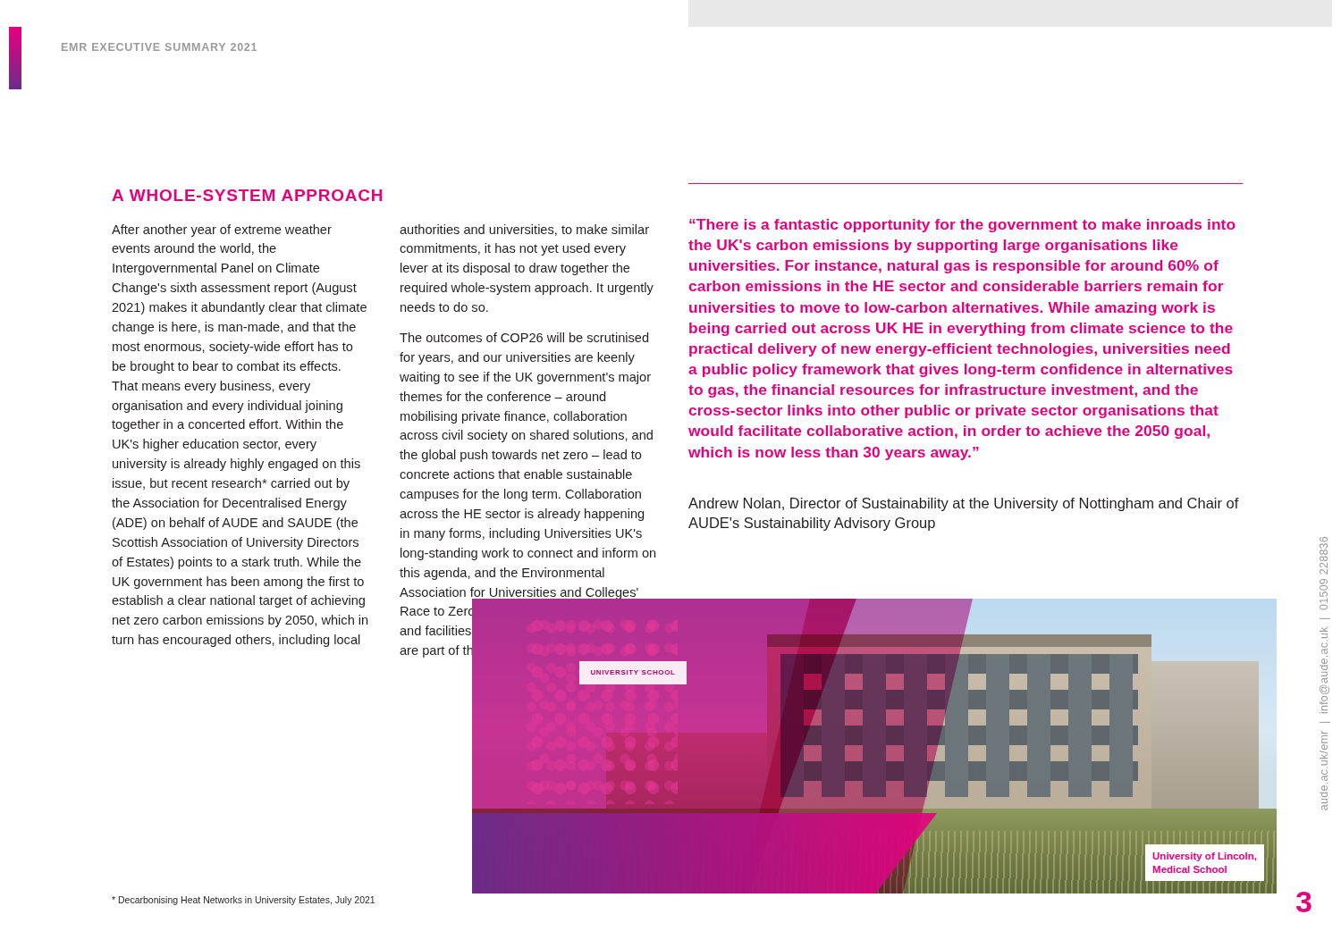EMR Executive Summary 2021
A whole-system approach
After another year of extreme weather events around the world, the Intergovernmental Panel on Climate Change's sixth assessment report (August 2021) makes it abundantly clear that climate change is here, is man-made, and that the most enormous, society-wide effort has to be brought to bear to combat its effects. That means every business, every organisation and every individual joining together in a concerted effort. Within the UK's higher education sector, every university is already highly engaged on this issue, but recent research* carried out by the Association for Decentralised Energy (ADE) on behalf of AUDE and SAUDE (the Scottish Association of University Directors of Estates) points to a stark truth. While the UK government has been among the first to establish a clear national target of achieving net zero carbon emissions by 2050, which in turn has encouraged others, including local authorities and universities, to make similar commitments, it has not yet used every lever at its disposal to draw together the required whole-system approach. It urgently needs to do so.
The outcomes of COP26 will be scrutinised for years, and our universities are keenly waiting to see if the UK government's major themes for the conference – around mobilising private finance, collaboration across civil society on shared solutions, and the global push towards net zero – lead to concrete actions that enable sustainable campuses for the long term. Collaboration across the HE sector is already happening in many forms, including Universities UK's long-standing work to connect and inform on this agenda, and the Environmental Association for Universities and Colleges' Race to Zero initiative. In university estates and facilities teams we recognise that we are part of this huge, shared task.
* Decarbonising Heat Networks in University Estates, July 2021
“There is a fantastic opportunity for the government to make inroads into the UK's carbon emissions by supporting large organisations like universities. For instance, natural gas is responsible for around 60% of carbon emissions in the HE sector and considerable barriers remain for universities to move to low-carbon alternatives. While amazing work is being carried out across UK HE in everything from climate science to the practical delivery of new energy-efficient technologies, universities need a public policy framework that gives long-term confidence in alternatives to gas, the financial resources for infrastructure investment, and the cross-sector links into other public or private sector organisations that would facilitate collaborative action, in order to achieve the 2050 goal, which is now less than 30 years away.”
Andrew Nolan, Director of Sustainability at the University of Nottingham and Chair of AUDE's Sustainability Advisory Group
University of Lincoln,
Medical School
aude.ac.uk/emr | info@aude.ac.uk | 01509 228836
3